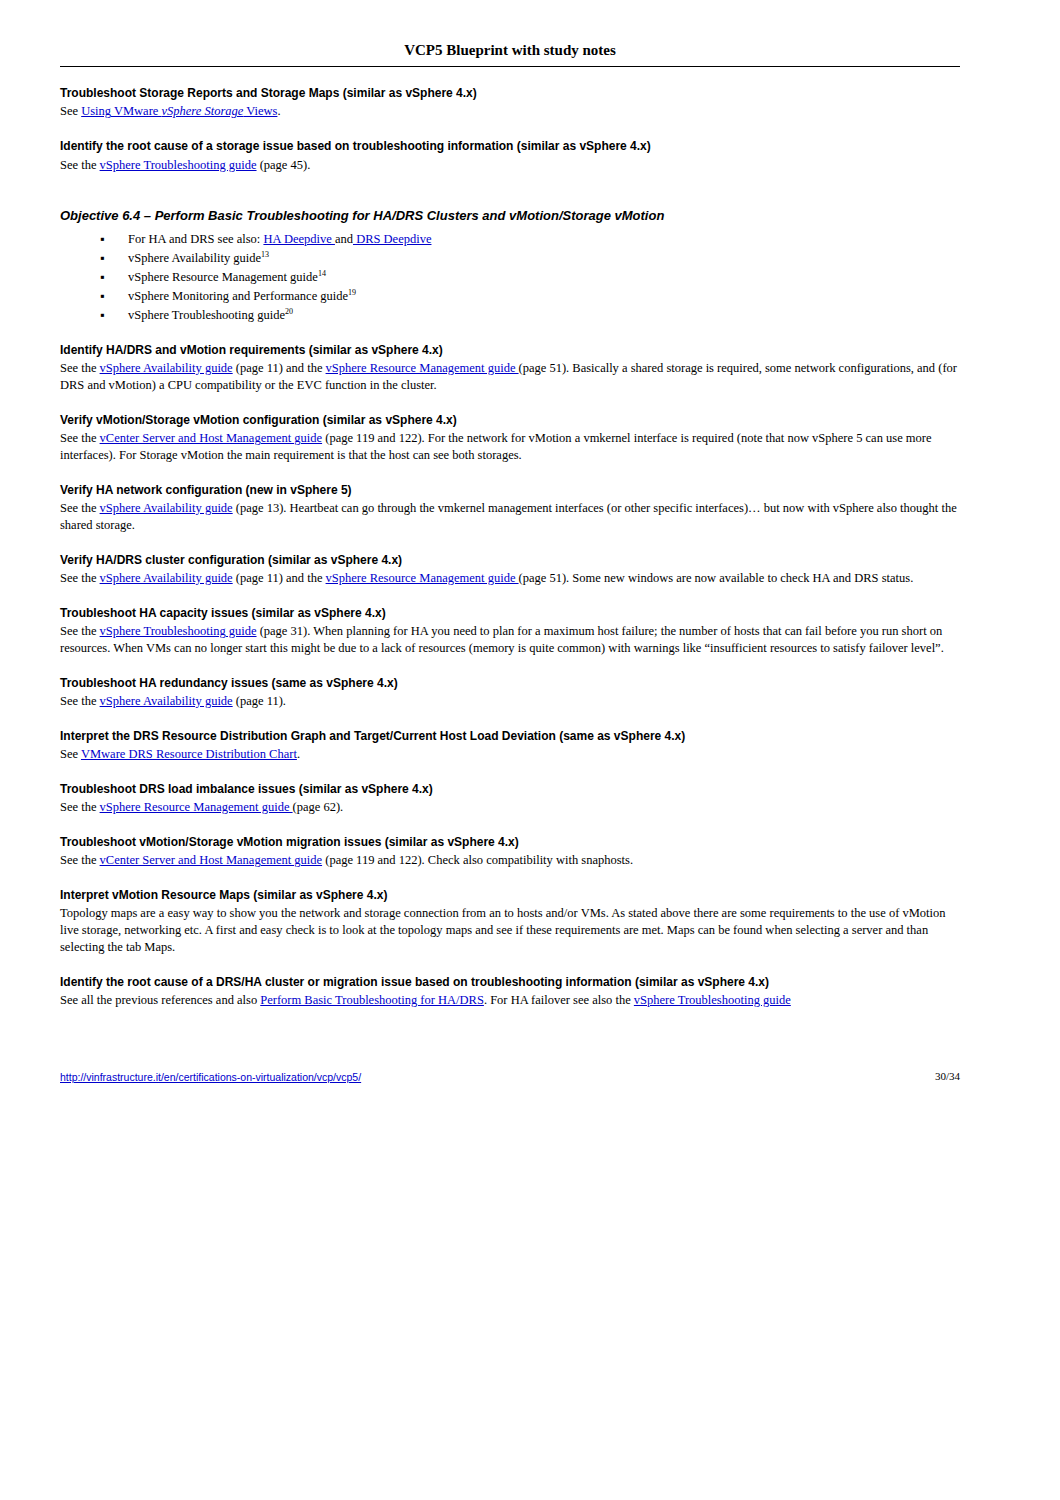VCP5 Blueprint with study notes
Troubleshoot Storage Reports and Storage Maps (similar as vSphere 4.x)
See Using VMware vSphere Storage Views.
Identify the root cause of a storage issue based on troubleshooting information (similar as vSphere 4.x)
See the vSphere Troubleshooting guide (page 45).
Objective 6.4 – Perform Basic Troubleshooting for HA/DRS Clusters and vMotion/Storage vMotion
For HA and DRS see also: HA Deepdive and DRS Deepdive
vSphere Availability guide13
vSphere Resource Management guide14
vSphere Monitoring and Performance guide19
vSphere Troubleshooting guide20
Identify HA/DRS and vMotion requirements (similar as vSphere 4.x)
See the vSphere Availability guide (page 11) and the vSphere Resource Management guide (page 51). Basically a shared storage is required, some network configurations, and (for DRS and vMotion) a CPU compatibility or the EVC function in the cluster.
Verify vMotion/Storage vMotion configuration (similar as vSphere 4.x)
See the vCenter Server and Host Management guide (page 119 and 122). For the network for vMotion a vmkernel interface is required (note that now vSphere 5 can use more interfaces). For Storage vMotion the main requirement is that the host can see both storages.
Verify HA network configuration (new in vSphere 5)
See the vSphere Availability guide (page 13). Heartbeat can go through the vmkernel management interfaces (or other specific interfaces)… but now with vSphere also thought the shared storage.
Verify HA/DRS cluster configuration (similar as vSphere 4.x)
See the vSphere Availability guide (page 11) and the vSphere Resource Management guide (page 51). Some new windows are now available to check HA and DRS status.
Troubleshoot HA capacity issues (similar as vSphere 4.x)
See the vSphere Troubleshooting guide (page 31). When planning for HA you need to plan for a maximum host failure; the number of hosts that can fail before you run short on resources. When VMs can no longer start this might be due to a lack of resources (memory is quite common) with warnings like “insufficient resources to satisfy failover level”.
Troubleshoot HA redundancy issues (same as vSphere 4.x)
See the vSphere Availability guide (page 11).
Interpret the DRS Resource Distribution Graph and Target/Current Host Load Deviation (same as vSphere 4.x)
See VMware DRS Resource Distribution Chart.
Troubleshoot DRS load imbalance issues (similar as vSphere 4.x)
See the vSphere Resource Management guide (page 62).
Troubleshoot vMotion/Storage vMotion migration issues (similar as vSphere 4.x)
See the vCenter Server and Host Management guide (page 119 and 122). Check also compatibility with snaphosts.
Interpret vMotion Resource Maps (similar as vSphere 4.x)
Topology maps are a easy way to show you the network and storage connection from an to hosts and/or VMs. As stated above there are some requirements to the use of vMotion live storage, networking etc. A first and easy check is to look at the topology maps and see if these requirements are met. Maps can be found when selecting a server and than selecting the tab Maps.
Identify the root cause of a DRS/HA cluster or migration issue based on troubleshooting information (similar as vSphere 4.x)
See all the previous references and also Perform Basic Troubleshooting for HA/DRS. For HA failover see also the vSphere Troubleshooting guide
http://vinfrastructure.it/en/certifications-on-virtualization/vcp/vcp5/
30/34